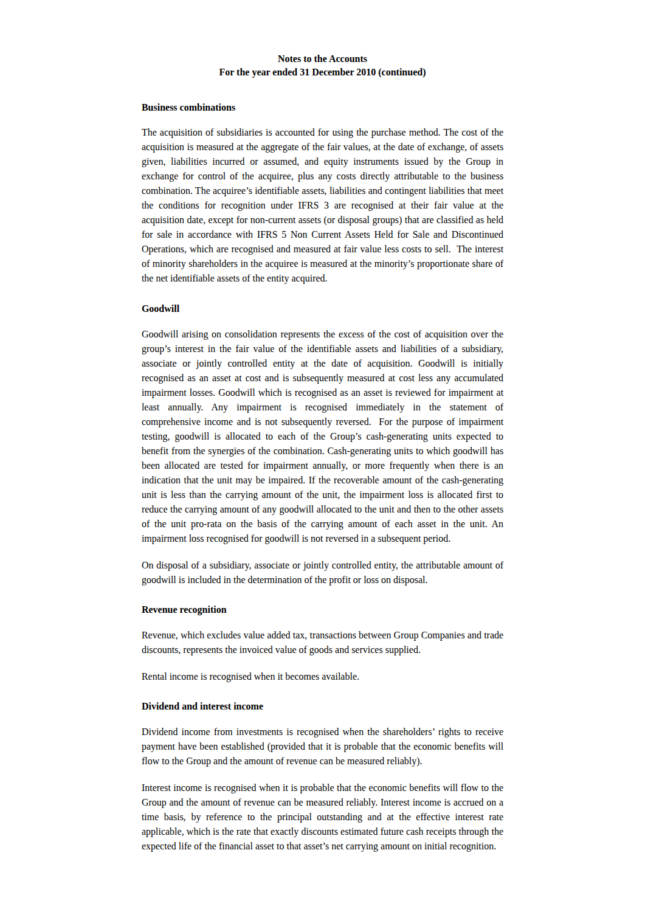Notes to the Accounts
For the year ended 31 December 2010 (continued)
Business combinations
The acquisition of subsidiaries is accounted for using the purchase method. The cost of the acquisition is measured at the aggregate of the fair values, at the date of exchange, of assets given, liabilities incurred or assumed, and equity instruments issued by the Group in exchange for control of the acquiree, plus any costs directly attributable to the business combination. The acquiree’s identifiable assets, liabilities and contingent liabilities that meet the conditions for recognition under IFRS 3 are recognised at their fair value at the acquisition date, except for non-current assets (or disposal groups) that are classified as held for sale in accordance with IFRS 5 Non Current Assets Held for Sale and Discontinued Operations, which are recognised and measured at fair value less costs to sell. The interest of minority shareholders in the acquiree is measured at the minority’s proportionate share of the net identifiable assets of the entity acquired.
Goodwill
Goodwill arising on consolidation represents the excess of the cost of acquisition over the group’s interest in the fair value of the identifiable assets and liabilities of a subsidiary, associate or jointly controlled entity at the date of acquisition. Goodwill is initially recognised as an asset at cost and is subsequently measured at cost less any accumulated impairment losses. Goodwill which is recognised as an asset is reviewed for impairment at least annually. Any impairment is recognised immediately in the statement of comprehensive income and is not subsequently reversed. For the purpose of impairment testing, goodwill is allocated to each of the Group’s cash-generating units expected to benefit from the synergies of the combination. Cash-generating units to which goodwill has been allocated are tested for impairment annually, or more frequently when there is an indication that the unit may be impaired. If the recoverable amount of the cash-generating unit is less than the carrying amount of the unit, the impairment loss is allocated first to reduce the carrying amount of any goodwill allocated to the unit and then to the other assets of the unit pro-rata on the basis of the carrying amount of each asset in the unit. An impairment loss recognised for goodwill is not reversed in a subsequent period.
On disposal of a subsidiary, associate or jointly controlled entity, the attributable amount of goodwill is included in the determination of the profit or loss on disposal.
Revenue recognition
Revenue, which excludes value added tax, transactions between Group Companies and trade discounts, represents the invoiced value of goods and services supplied.
Rental income is recognised when it becomes available.
Dividend and interest income
Dividend income from investments is recognised when the shareholders’ rights to receive payment have been established (provided that it is probable that the economic benefits will flow to the Group and the amount of revenue can be measured reliably).
Interest income is recognised when it is probable that the economic benefits will flow to the Group and the amount of revenue can be measured reliably. Interest income is accrued on a time basis, by reference to the principal outstanding and at the effective interest rate applicable, which is the rate that exactly discounts estimated future cash receipts through the expected life of the financial asset to that asset’s net carrying amount on initial recognition.